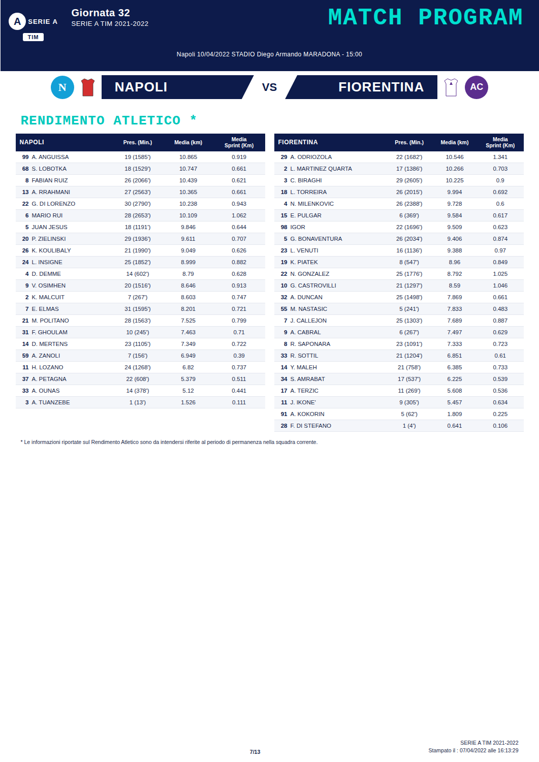A
SERIE A
TIM
Giornata 32
SERIE A TIM 2021-2022
MATCH PROGRAM
Napoli 10/04/2022 STADIO Diego Armando MARADONA - 15:00
N
NAPOLI
VS
FIORENTINA
AC
RENDIMENTO ATLETICO *
| NAPOLI | Pres. (Min.) | Media (km) | Media Sprint (Km) |
| --- | --- | --- | --- |
| 99 A. ANGUISSA | 19 (1585') | 10.865 | 0.919 |
| 68 S. LOBOTKA | 18 (1529') | 10.747 | 0.661 |
| 8 FABIAN RUIZ | 26 (2066') | 10.439 | 0.621 |
| 13 A. RRAHMANI | 27 (2563') | 10.365 | 0.661 |
| 22 G. DI LORENZO | 30 (2790') | 10.238 | 0.943 |
| 6 MARIO RUI | 28 (2653') | 10.109 | 1.062 |
| 5 JUAN JESUS | 18 (1191') | 9.846 | 0.644 |
| 20 P. ZIELINSKI | 29 (1936') | 9.611 | 0.707 |
| 26 K. KOULIBALY | 21 (1990') | 9.049 | 0.626 |
| 24 L. INSIGNE | 25 (1852') | 8.999 | 0.882 |
| 4 D. DEMME | 14 (602') | 8.79 | 0.628 |
| 9 V. OSIMHEN | 20 (1516') | 8.646 | 0.913 |
| 2 K. MALCUIT | 7 (267') | 8.603 | 0.747 |
| 7 E. ELMAS | 31 (1595') | 8.201 | 0.721 |
| 21 M. POLITANO | 28 (1563') | 7.525 | 0.799 |
| 31 F. GHOULAM | 10 (245') | 7.463 | 0.71 |
| 14 D. MERTENS | 23 (1105') | 7.349 | 0.722 |
| 59 A. ZANOLI | 7 (156') | 6.949 | 0.39 |
| 11 H. LOZANO | 24 (1268') | 6.82 | 0.737 |
| 37 A. PETAGNA | 22 (608') | 5.379 | 0.511 |
| 33 A. OUNAS | 14 (378') | 5.12 | 0.441 |
| 3 A. TUANZEBE | 1 (13') | 1.526 | 0.111 |
| FIORENTINA | Pres. (Min.) | Media (km) | Media Sprint (Km) |
| --- | --- | --- | --- |
| 29 A. ODRIOZOLA | 22 (1682') | 10.546 | 1.341 |
| 2 L. MARTINEZ QUARTA | 17 (1386') | 10.266 | 0.703 |
| 3 C. BIRAGHI | 29 (2605') | 10.225 | 0.9 |
| 18 L. TORREIRA | 26 (2015') | 9.994 | 0.692 |
| 4 N. MILENKOVIC | 26 (2388') | 9.728 | 0.6 |
| 15 E. PULGAR | 6 (369') | 9.584 | 0.617 |
| 98 IGOR | 22 (1696') | 9.509 | 0.623 |
| 5 G. BONAVENTURA | 26 (2034') | 9.406 | 0.874 |
| 23 L. VENUTI | 16 (1136') | 9.388 | 0.97 |
| 19 K. PIATEK | 8 (547') | 8.96 | 0.849 |
| 22 N. GONZALEZ | 25 (1776') | 8.792 | 1.025 |
| 10 G. CASTROVILLI | 21 (1297') | 8.59 | 1.046 |
| 32 A. DUNCAN | 25 (1498') | 7.869 | 0.661 |
| 55 M. NASTASIC | 5 (241') | 7.833 | 0.483 |
| 7 J. CALLEJON | 25 (1303') | 7.689 | 0.887 |
| 9 A. CABRAL | 6 (267') | 7.497 | 0.629 |
| 8 R. SAPONARA | 23 (1091') | 7.333 | 0.723 |
| 33 R. SOTTIL | 21 (1204') | 6.851 | 0.61 |
| 14 Y. MALEH | 21 (758') | 6.385 | 0.733 |
| 34 S. AMRABAT | 17 (537') | 6.225 | 0.539 |
| 17 A. TERZIC | 11 (269') | 5.608 | 0.536 |
| 11 J. IKONE' | 9 (305') | 5.457 | 0.634 |
| 91 A. KOKORIN | 5 (62') | 1.809 | 0.225 |
| 28 F. DI STEFANO | 1 (4') | 0.641 | 0.106 |
* Le informazioni riportate sul Rendimento Atletico sono da intendersi riferite al periodo di permanenza nella squadra corrente.
7/13
SERIE A TIM 2021-2022
Stampato il : 07/04/2022 alle 16:13:29